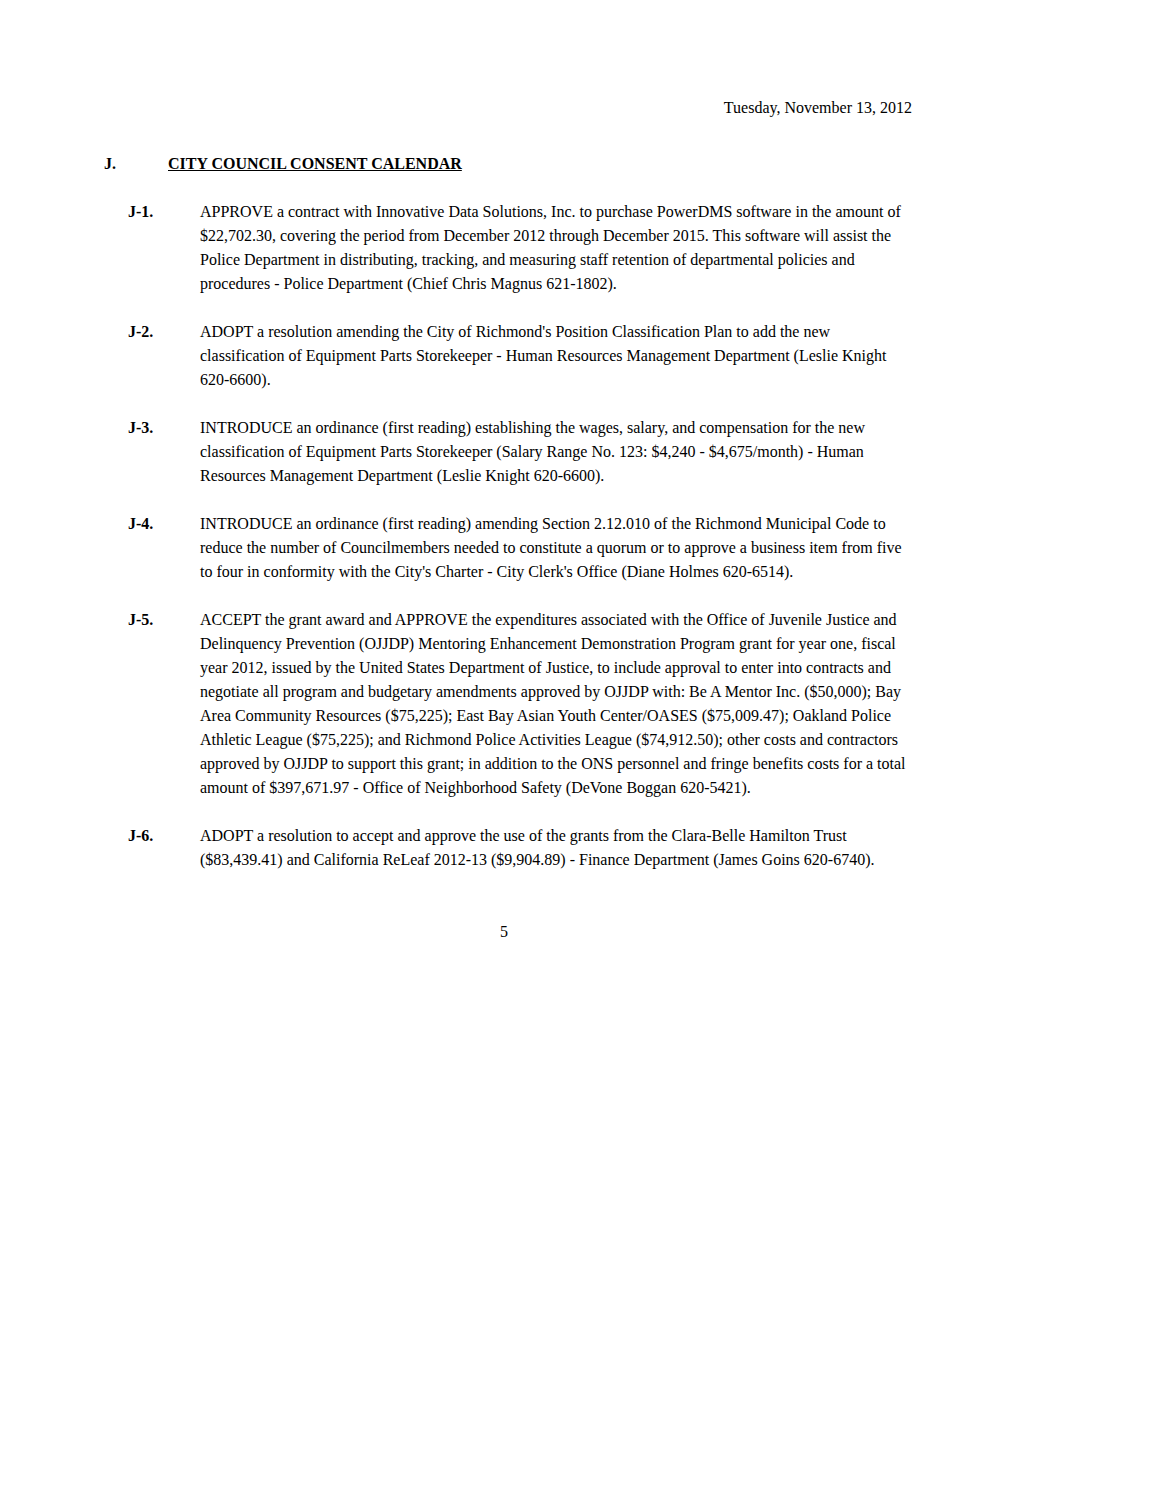Tuesday, November 13, 2012
J.
CITY COUNCIL CONSENT CALENDAR
J-1.
APPROVE a contract with Innovative Data Solutions, Inc. to purchase PowerDMS software in the amount of $22,702.30, covering the period from December 2012 through December 2015. This software will assist the Police Department in distributing, tracking, and measuring staff retention of departmental policies and procedures - Police Department (Chief Chris Magnus 621-1802).
J-2.
ADOPT a resolution amending the City of Richmond's Position Classification Plan to add the new classification of Equipment Parts Storekeeper - Human Resources Management Department (Leslie Knight 620-6600).
J-3.
INTRODUCE an ordinance (first reading) establishing the wages, salary, and compensation for the new classification of Equipment Parts Storekeeper (Salary Range No. 123: $4,240 - $4,675/month) - Human Resources Management Department (Leslie Knight 620-6600).
J-4.
INTRODUCE an ordinance (first reading) amending Section 2.12.010 of the Richmond Municipal Code to reduce the number of Councilmembers needed to constitute a quorum or to approve a business item from five to four in conformity with the City's Charter - City Clerk's Office (Diane Holmes 620-6514).
J-5.
ACCEPT the grant award and APPROVE the expenditures associated with the Office of Juvenile Justice and Delinquency Prevention (OJJDP) Mentoring Enhancement Demonstration Program grant for year one, fiscal year 2012, issued by the United States Department of Justice, to include approval to enter into contracts and negotiate all program and budgetary amendments approved by OJJDP with: Be A Mentor Inc. ($50,000); Bay Area Community Resources ($75,225); East Bay Asian Youth Center/OASES ($75,009.47); Oakland Police Athletic League ($75,225); and Richmond Police Activities League ($74,912.50); other costs and contractors approved by OJJDP to support this grant; in addition to the ONS personnel and fringe benefits costs for a total amount of $397,671.97 - Office of Neighborhood Safety (DeVone Boggan 620-5421).
J-6.
ADOPT a resolution to accept and approve the use of the grants from the Clara-Belle Hamilton Trust ($83,439.41) and California ReLeaf 2012-13 ($9,904.89) - Finance Department (James Goins 620-6740).
5